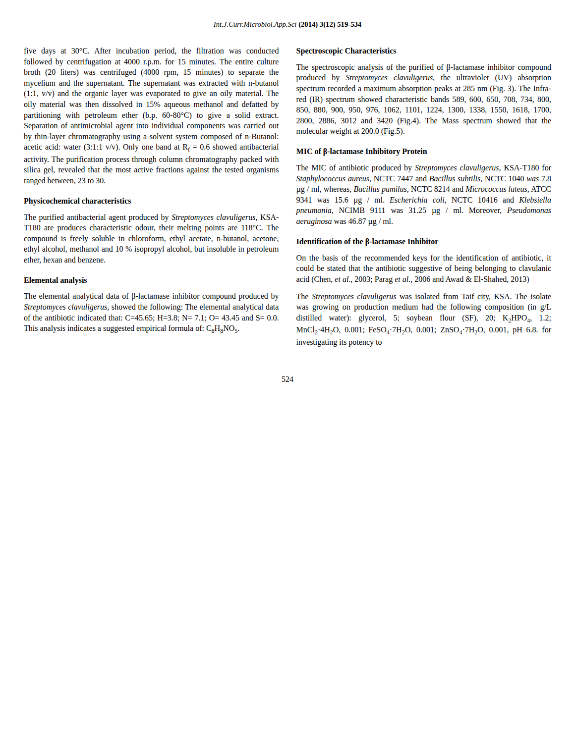Int.J.Curr.Microbiol.App.Sci (2014) 3(12) 519-534
five days at 30°C. After incubation period, the filtration was conducted followed by centrifugation at 4000 r.p.m. for 15 minutes. The entire culture broth (20 liters) was centrifuged (4000 rpm, 15 minutes) to separate the mycelium and the supernatant. The supernatant was extracted with n-butanol (1:1, v/v) and the organic layer was evaporated to give an oily material. The oily material was then dissolved in 15% aqueous methanol and defatted by partitioning with petroleum ether (b.p. 60-80°C) to give a solid extract. Separation of antimicrobial agent into individual components was carried out by thin-layer chromatography using a solvent system composed of n-Butanol: acetic acid: water (3:1:1 v/v). Only one band at Rf = 0.6 showed antibacterial activity. The purification process through column chromatography packed with silica gel, revealed that the most active fractions against the tested organisms ranged between, 23 to 30.
Physicochemical characteristics
The purified antibacterial agent produced by Streptomyces clavuligerus, KSA-T180 are produces characteristic odour, their melting points are 118°C. The compound is freely soluble in chloroform, ethyl acetate, n-butanol, acetone, ethyl alcohol, methanol and 10 % isopropyl alcohol, but insoluble in petroleum ether, hexan and benzene.
Elemental analysis
The elemental analytical data of β-lactamase inhibitor compound produced by Streptomyces clavuligerus, showed the following: The elemental analytical data of the antibiotic indicated that: C=45.65; H=3.8; N= 7.1; O= 43.45 and S= 0.0. This analysis indicates a suggested empirical formula of: C8H8NO5.
Spectroscopic Characteristics
The spectroscopic analysis of the purified of β-lactamase inhibitor compound produced by Streptomyces clavuligerus, the ultraviolet (UV) absorption spectrum recorded a maximum absorption peaks at 285 nm (Fig. 3). The Infra-red (IR) spectrum showed characteristic bands 589, 600, 650, 708, 734, 800, 850, 880, 900, 950, 976, 1062, 1101, 1224, 1300, 1338, 1550, 1618, 1700, 2800, 2886, 3012 and 3420 (Fig.4). The Mass spectrum showed that the molecular weight at 200.0 (Fig.5).
MIC of β-lactamase Inhibitory Protein
The MIC of antibiotic produced by Streptomyces clavuligerus, KSA-T180 for Staphylococcus aureus, NCTC 7447 and Bacillus subtilis, NCTC 1040 was 7.8 µg / ml, whereas, Bacillus pumilus, NCTC 8214 and Micrococcus luteus, ATCC 9341 was 15.6 µg / ml. Escherichia coli, NCTC 10416 and Klebsiella pneumonia, NCIMB 9111 was 31.25 µg / ml. Moreover, Pseudomonas aeruginosa was 46.87 µg / ml.
Identification of the β-lactamase Inhibitor
On the basis of the recommended keys for the identification of antibiotic, it could be stated that the antibiotic suggestive of being belonging to clavulanic acid (Chen, et al., 2003; Parag et al., 2006 and Awad & El-Shahed, 2013)
The Streptomyces clavuligerus was isolated from Taif city, KSA. The isolate was growing on production medium had the following composition (in g/L distilled water): glycerol, 5; soybean flour (SF), 20; K2HPO4, 1.2; MnCl2·4H2O, 0.001; FeSO4·7H2O, 0.001; ZnSO4·7H2O, 0.001, pH 6.8. for investigating its potency to
524